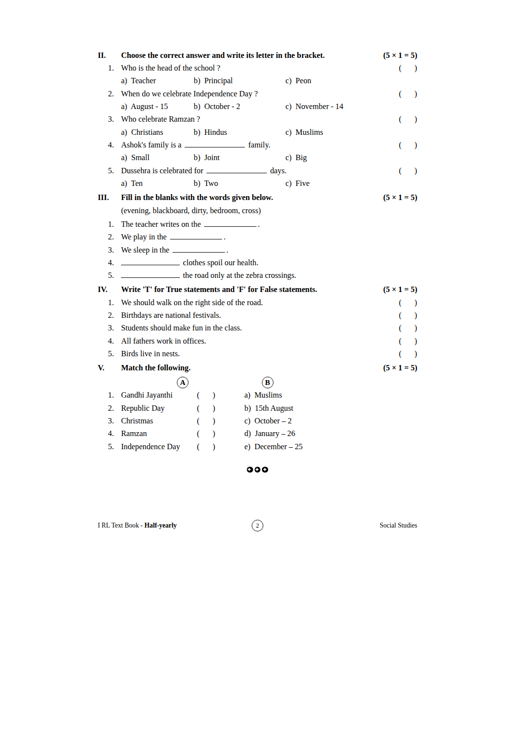II.
Choose the correct answer and write its letter in the bracket.
(5 × 1 = 5)
1.
Who is the head of the school ?
( )
a) Teacher
b) Principal
c) Peon
2.
When do we celebrate Independence Day ?
( )
a) August - 15
b) October - 2
c) November - 14
3.
Who celebrate Ramzan ?
( )
a) Christians
b) Hindus
c) Muslims
4.
Ashok's family is a family.
( )
a) Small
b) Joint
c) Big
5.
Dussehra is celebrated for days.
( )
a) Ten
b) Two
c) Five
III.
Fill in the blanks with the words given below.
(5 × 1 = 5)
(evening, blackboard, dirty, bedroom, cross)
1.
The teacher writes on the .
2.
We play in the .
3.
We sleep in the .
4.
clothes spoil our health.
5.
the road only at the zebra crossings.
IV.
Write 'T' for True statements and 'F' for False statements.
(5 × 1 = 5)
1.
We should walk on the right side of the road.
( )
2.
Birthdays are national festivals.
( )
3.
Students should make fun in the class.
( )
4.
All fathers work in offices.
( )
5.
Birds live in nests.
( )
V.
Match the following.
(5 × 1 = 5)
A
B
1.
Gandhi Jayanthi
( )
a) Muslims
2.
Republic Day
( )
b) 15th August
3.
Christmas
( )
c) October – 2
4.
Ramzan
( )
d) January – 26
5.
Independence Day
( )
e) December – 25
✦✦✦
I RL Text Book - Half-yearly
2
Social Studies